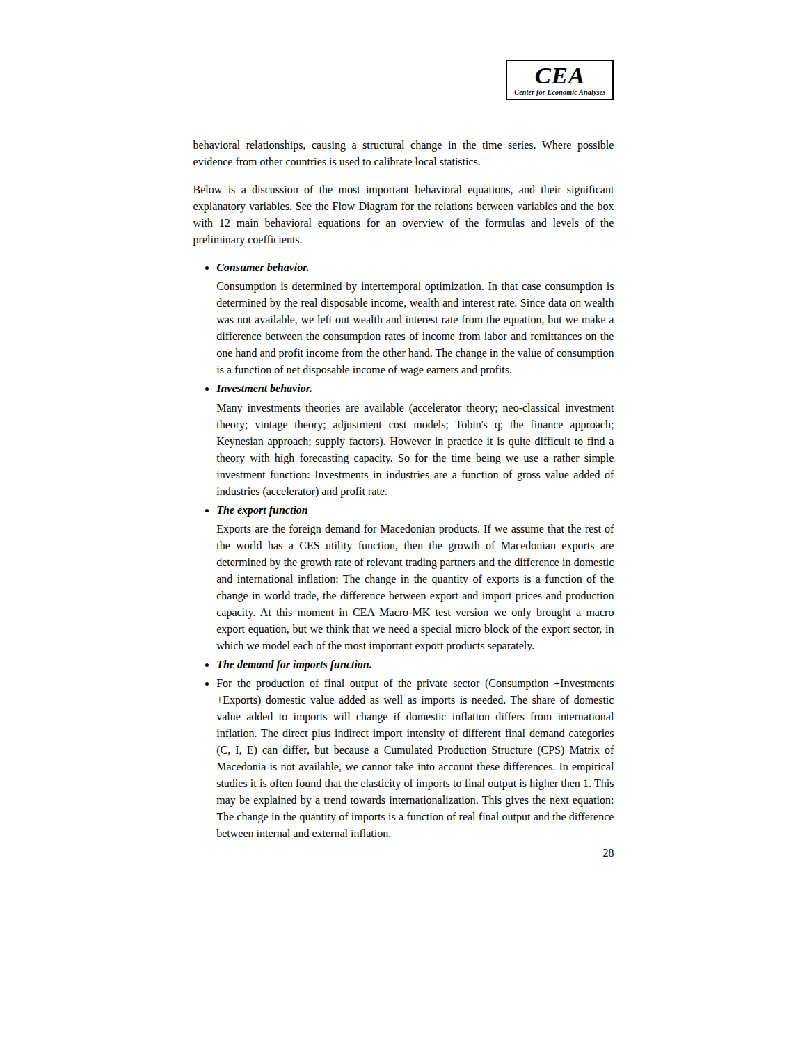CEA
Center for Economic Analyses
behavioral relationships, causing a structural change in the time series. Where possible evidence from other countries is used to calibrate local statistics.
Below is a discussion of the most important behavioral equations, and their significant explanatory variables. See the Flow Diagram for the relations between variables and the box with 12 main behavioral equations for an overview of the formulas and levels of the preliminary coefficients.
Consumer behavior.
Consumption is determined by intertemporal optimization. In that case consumption is determined by the real disposable income, wealth and interest rate. Since data on wealth was not available, we left out wealth and interest rate from the equation, but we make a difference between the consumption rates of income from labor and remittances on the one hand and profit income from the other hand. The change in the value of consumption is a function of net disposable income of wage earners and profits.
Investment behavior.
Many investments theories are available (accelerator theory; neo-classical investment theory; vintage theory; adjustment cost models; Tobin's q; the finance approach; Keynesian approach; supply factors). However in practice it is quite difficult to find a theory with high forecasting capacity. So for the time being we use a rather simple investment function: Investments in industries are a function of gross value added of industries (accelerator) and profit rate.
The export function
Exports are the foreign demand for Macedonian products. If we assume that the rest of the world has a CES utility function, then the growth of Macedonian exports are determined by the growth rate of relevant trading partners and the difference in domestic and international inflation: The change in the quantity of exports is a function of the change in world trade, the difference between export and import prices and production capacity. At this moment in CEA Macro-MK test version we only brought a macro export equation, but we think that we need a special micro block of the export sector, in which we model each of the most important export products separately.
The demand for imports function.
For the production of final output of the private sector (Consumption +Investments +Exports) domestic value added as well as imports is needed. The share of domestic value added to imports will change if domestic inflation differs from international inflation. The direct plus indirect import intensity of different final demand categories (C, I, E) can differ, but because a Cumulated Production Structure (CPS) Matrix of Macedonia is not available, we cannot take into account these differences. In empirical studies it is often found that the elasticity of imports to final output is higher then 1. This may be explained by a trend towards internationalization. This gives the next equation: The change in the quantity of imports is a function of real final output and the difference between internal and external inflation.
28